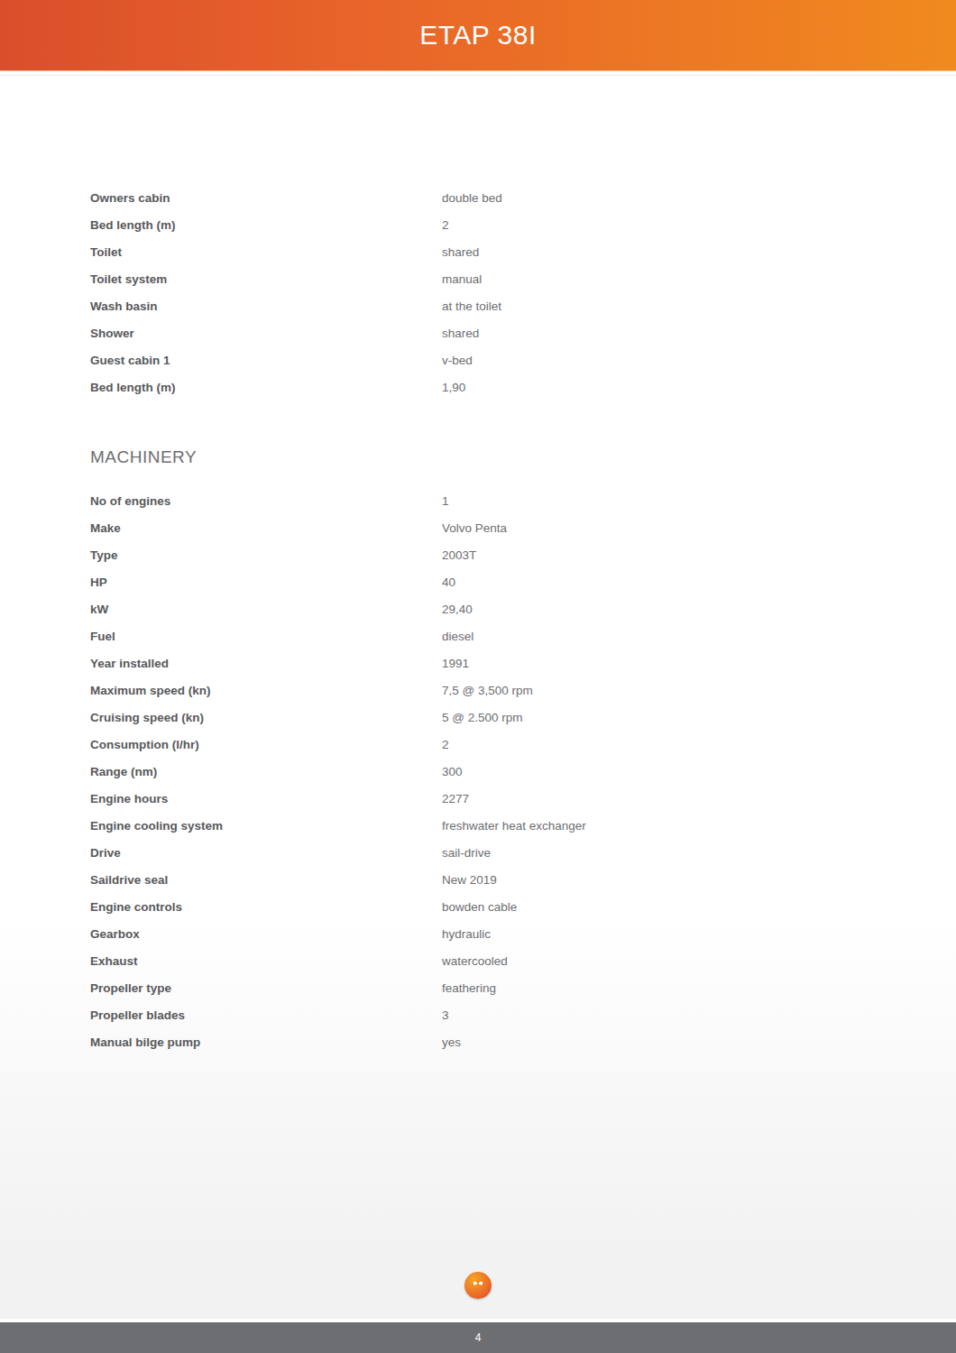ETAP 38I
| Owners cabin | double bed |
| Bed length (m) | 2 |
| Toilet | shared |
| Toilet system | manual |
| Wash basin | at the toilet |
| Shower | shared |
| Guest cabin 1 | v-bed |
| Bed length (m) | 1,90 |
MACHINERY
| No of engines | 1 |
| Make | Volvo Penta |
| Type | 2003T |
| HP | 40 |
| kW | 29,40 |
| Fuel | diesel |
| Year installed | 1991 |
| Maximum speed (kn) | 7,5 @ 3,500 rpm |
| Cruising speed (kn) | 5 @ 2.500 rpm |
| Consumption (l/hr) | 2 |
| Range (nm) | 300 |
| Engine hours | 2277 |
| Engine cooling system | freshwater heat exchanger |
| Drive | sail-drive |
| Saildrive seal | New 2019 |
| Engine controls | bowden cable |
| Gearbox | hydraulic |
| Exhaust | watercooled |
| Propeller type | feathering |
| Propeller blades | 3 |
| Manual bilge pump | yes |
4